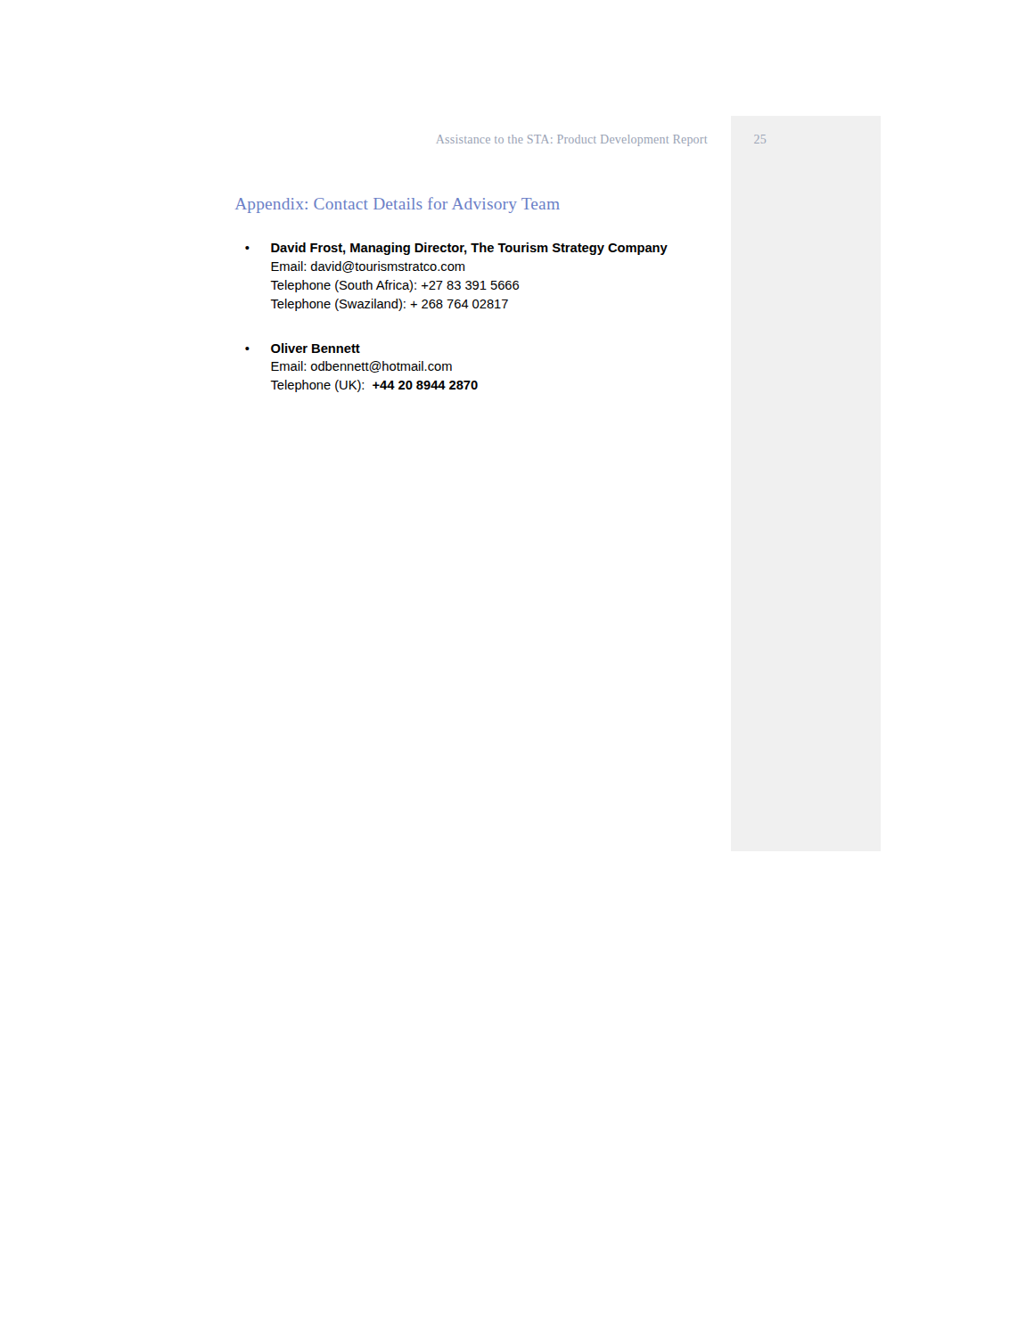Assistance to the STA: Product Development Report 25
Appendix: Contact Details for Advisory Team
David Frost, Managing Director, The Tourism Strategy Company Email: david@tourismstratco.com Telephone (South Africa): +27 83 391 5666 Telephone (Swaziland): + 268 764 02817
Oliver Bennett Email: odbennett@hotmail.com Telephone (UK): +44 20 8944 2870